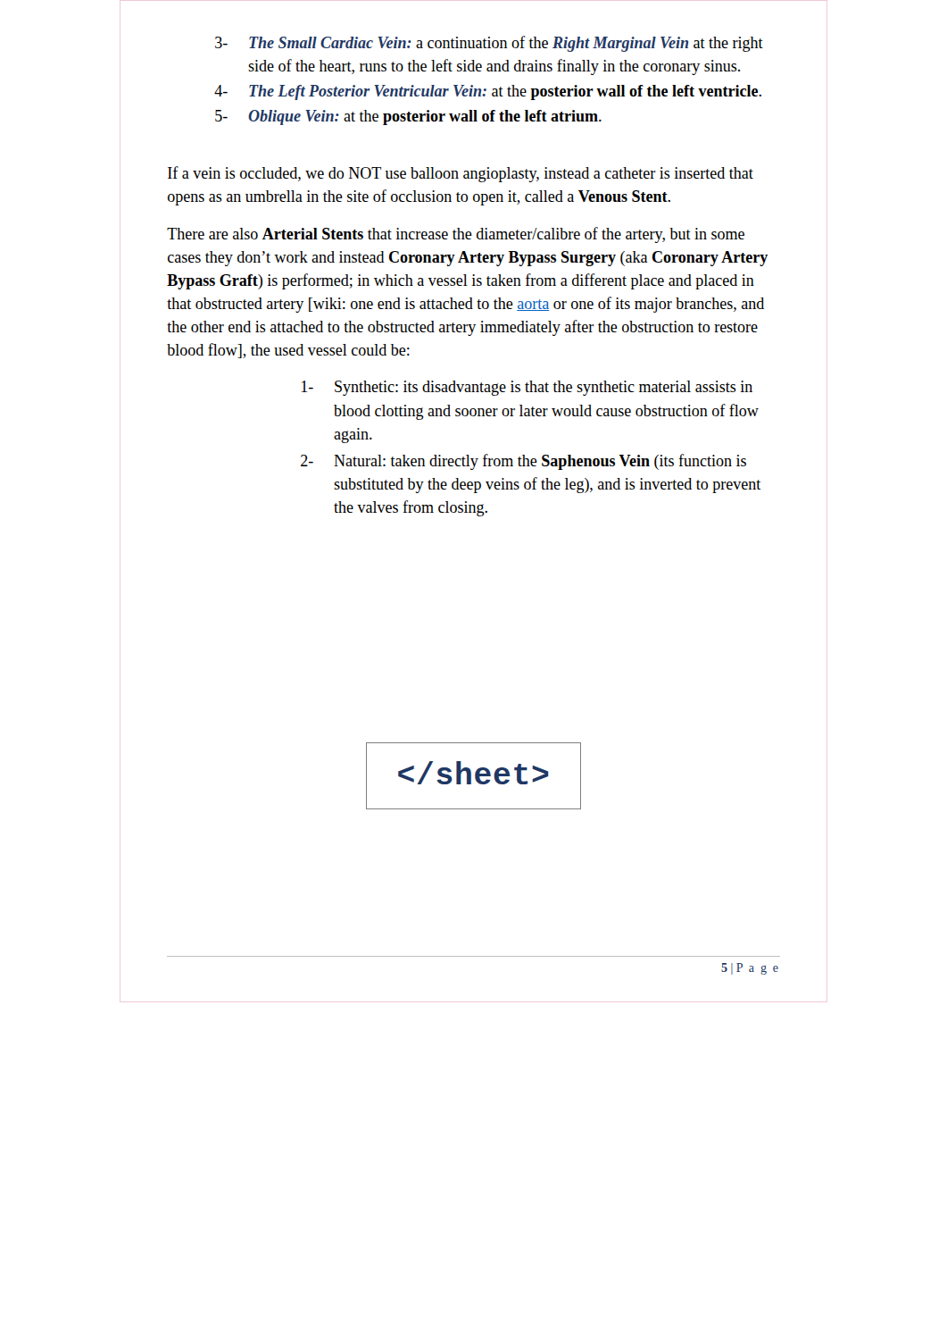The Small Cardiac Vein: a continuation of the Right Marginal Vein at the right side of the heart, runs to the left side and drains finally in the coronary sinus.
The Left Posterior Ventricular Vein: at the posterior wall of the left ventricle.
Oblique Vein: at the posterior wall of the left atrium.
If a vein is occluded, we do NOT use balloon angioplasty, instead a catheter is inserted that opens as an umbrella in the site of occlusion to open it, called a Venous Stent.
There are also Arterial Stents that increase the diameter/calibre of the artery, but in some cases they don’t work and instead Coronary Artery Bypass Surgery (aka Coronary Artery Bypass Graft) is performed; in which a vessel is taken from a different place and placed in that obstructed artery [wiki: one end is attached to the aorta or one of its major branches, and the other end is attached to the obstructed artery immediately after the obstruction to restore blood flow], the used vessel could be:
Synthetic: its disadvantage is that the synthetic material assists in blood clotting and sooner or later would cause obstruction of flow again.
Natural: taken directly from the Saphenous Vein (its function is substituted by the deep veins of the leg), and is inverted to prevent the valves from closing.
</sheet>
5 | P a g e